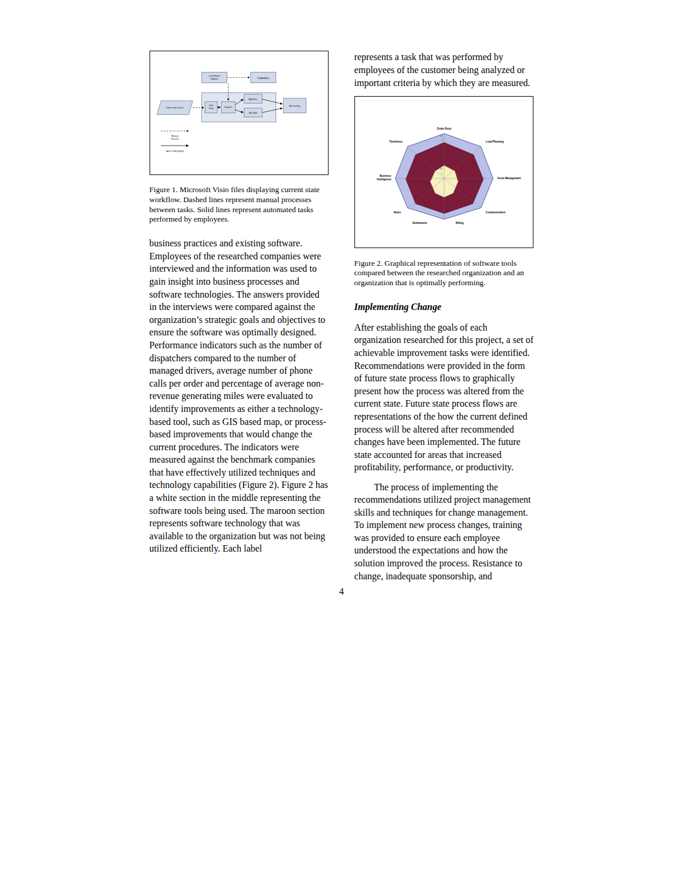Load Status Updates PLANNING Orders from Clients Order Entry Dispatch PAYROLL BILLING Accounting Manual Process AUTO PROCESS
Figure 1. Microsoft Visio files displaying current state workflow. Dashed lines represent manual processes between tasks. Solid lines represent automated tasks performed by employees.
business practices and existing software. Employees of the researched companies were interviewed and the information was used to gain insight into business processes and software technologies. The answers provided in the interviews were compared against the organization’s strategic goals and objectives to ensure the software was optimally designed. Performance indicators such as the number of dispatchers compared to the number of managed drivers, average number of phone calls per order and percentage of average non-revenue generating miles were evaluated to identify improvements as either a technology-based tool, such as GIS based map, or process-based improvements that would change the current procedures. The indicators were measured against the benchmark companies that have effectively utilized techniques and technology capabilities (Figure 2). Figure 2 has a white section in the middle representing the software tools being used. The maroon section represents software technology that was available to the organization but was not being utilized efficiently. Each label
represents a task that was performed by employees of the customer being analyzed or important criteria by which they are measured.
4.5 4 3.5 3 2.5 2 1.5 1 0.5 0 Order Entry Load Planning Asset Management Communication Billing Settlements Notes Business Intelligence Timeliness
Figure 2. Graphical representation of software tools compared between the researched organization and an organization that is optimally performing.
Implementing Change
After establishing the goals of each organization researched for this project, a set of achievable improvement tasks were identified. Recommendations were provided in the form of future state process flows to graphically present how the process was altered from the current state. Future state process flows are representations of the how the current defined process will be altered after recommended changes have been implemented. The future state accounted for areas that increased profitability, performance, or productivity.
The process of implementing the recommendations utilized project management skills and techniques for change management. To implement new process changes, training was provided to ensure each employee understood the expectations and how the solution improved the process. Resistance to change, inadequate sponsorship, and
4